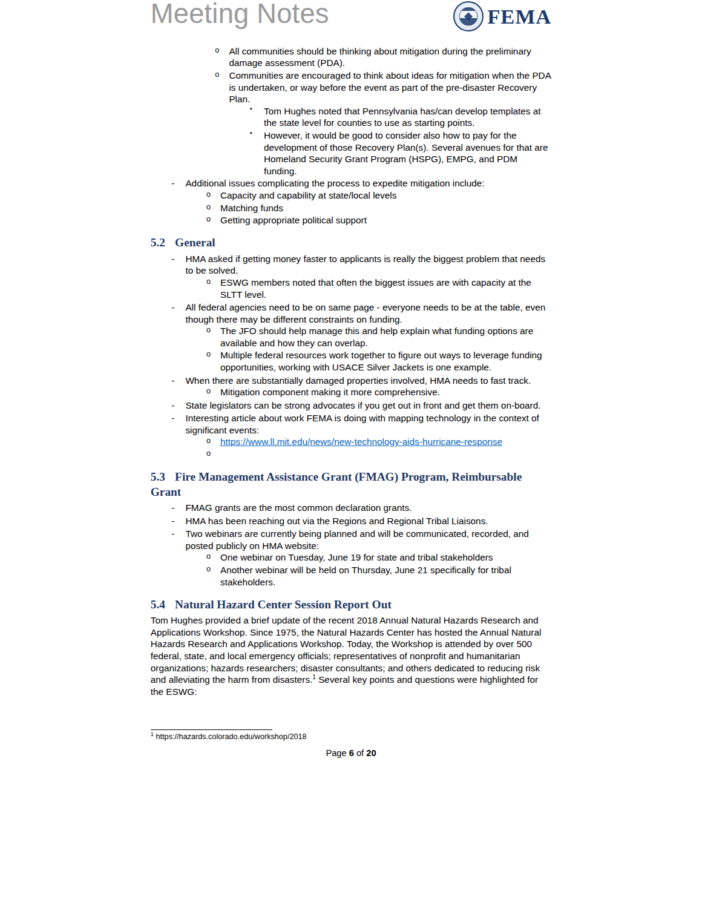Meeting Notes
FEMA
All communities should be thinking about mitigation during the preliminary damage assessment (PDA).
Communities are encouraged to think about ideas for mitigation when the PDA is undertaken, or way before the event as part of the pre-disaster Recovery Plan.
Tom Hughes noted that Pennsylvania has/can develop templates at the state level for counties to use as starting points.
However, it would be good to consider also how to pay for the development of those Recovery Plan(s). Several avenues for that are Homeland Security Grant Program (HSPG), EMPG, and PDM funding.
Additional issues complicating the process to expedite mitigation include:
Capacity and capability at state/local levels
Matching funds
Getting appropriate political support
5.2 General
HMA asked if getting money faster to applicants is really the biggest problem that needs to be solved.
ESWG members noted that often the biggest issues are with capacity at the SLTT level.
All federal agencies need to be on same page - everyone needs to be at the table, even though there may be different constraints on funding.
The JFO should help manage this and help explain what funding options are available and how they can overlap.
Multiple federal resources work together to figure out ways to leverage funding opportunities, working with USACE Silver Jackets is one example.
When there are substantially damaged properties involved, HMA needs to fast track.
Mitigation component making it more comprehensive.
State legislators can be strong advocates if you get out in front and get them on-board.
Interesting article about work FEMA is doing with mapping technology in the context of significant events:
https://www.ll.mit.edu/news/new-technology-aids-hurricane-response
5.3 Fire Management Assistance Grant (FMAG) Program, Reimbursable Grant
FMAG grants are the most common declaration grants.
HMA has been reaching out via the Regions and Regional Tribal Liaisons.
Two webinars are currently being planned and will be communicated, recorded, and posted publicly on HMA website:
One webinar on Tuesday, June 19 for state and tribal stakeholders
Another webinar will be held on Thursday, June 21 specifically for tribal stakeholders.
5.4 Natural Hazard Center Session Report Out
Tom Hughes provided a brief update of the recent 2018 Annual Natural Hazards Research and Applications Workshop. Since 1975, the Natural Hazards Center has hosted the Annual Natural Hazards Research and Applications Workshop. Today, the Workshop is attended by over 500 federal, state, and local emergency officials; representatives of nonprofit and humanitarian organizations; hazards researchers; disaster consultants; and others dedicated to reducing risk and alleviating the harm from disasters.1 Several key points and questions were highlighted for the ESWG:
1 https://hazards.colorado.edu/workshop/2018
Page 6 of 20